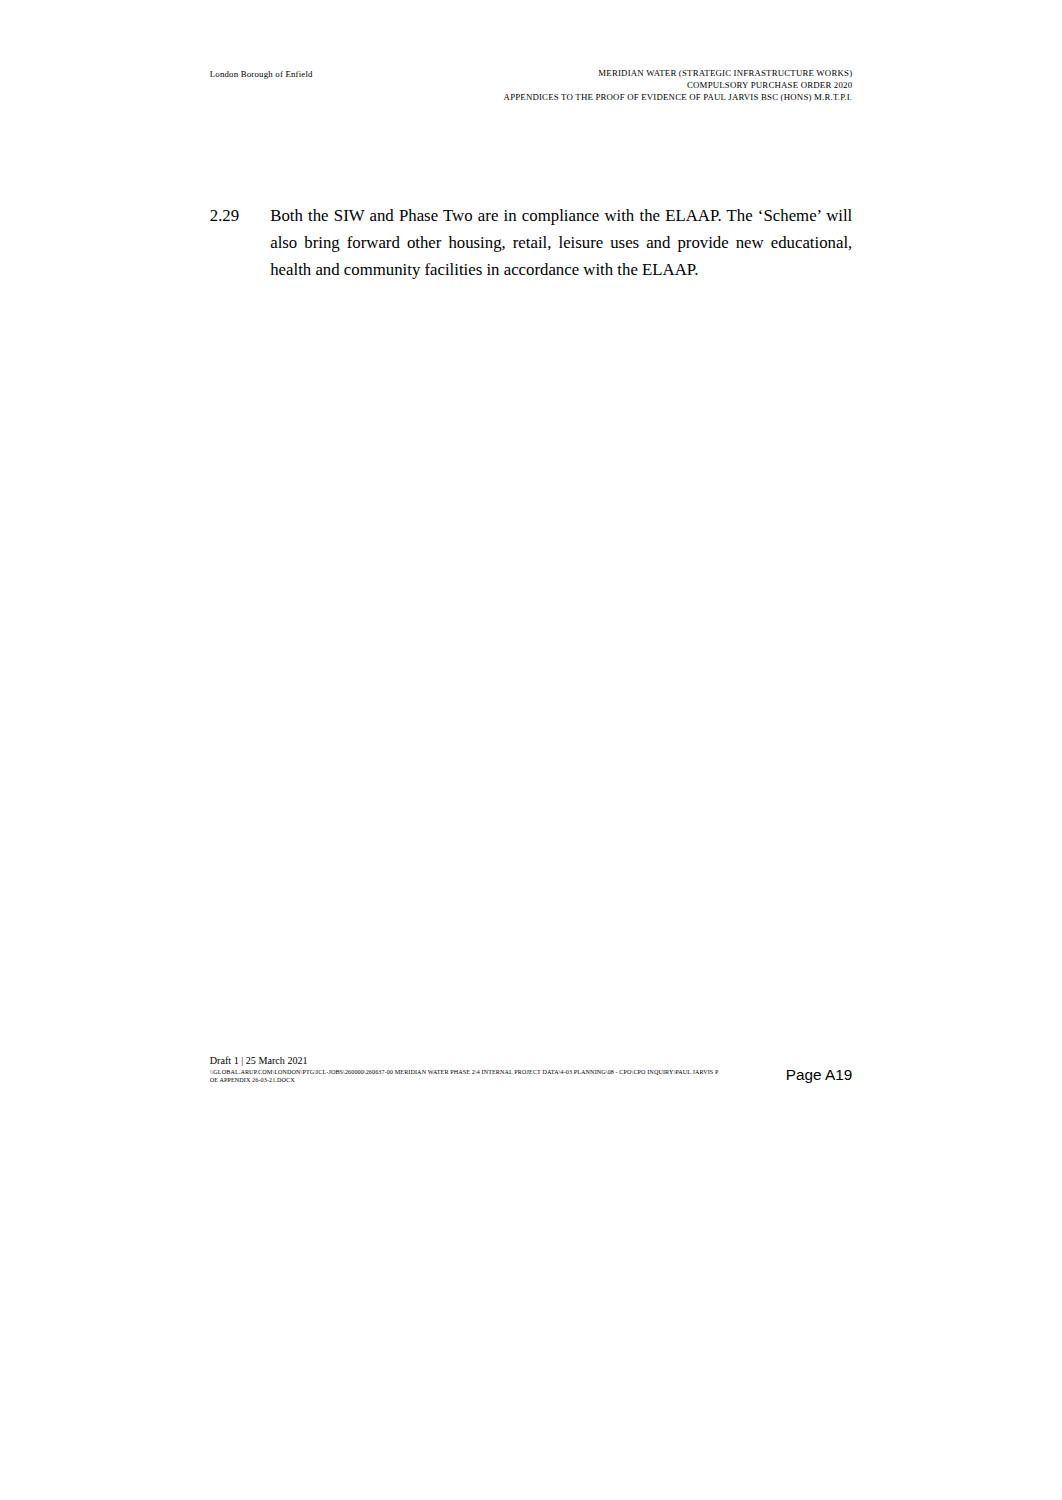London Borough of Enfield
MERIDIAN WATER (STRATEGIC INFRASTRUCTURE WORKS) COMPULSORY PURCHASE ORDER 2020 Appendices to the Proof of Evidence of Paul Jarvis BSC (Hons) M.R.T.P.I.
2.29
Both the SIW and Phase Two are in compliance with the ELAAP. The ‘Scheme’ will also bring forward other housing, retail, leisure uses and provide new educational, health and community facilities in accordance with the ELAAP.
Draft 1 | 25 March 2021
\\GLOBAL.ARUP.COM\LONDON\PTG\ICL-JOBS\260000\260637-00 MERIDIAN WATER PHASE 2\4 INTERNAL PROJECT DATA\4-03 PLANNING\08 - CPO\CPO INQUIRY\PAUL JARVIS POE APPENDIX 26-03-21.DOCX
Page A19